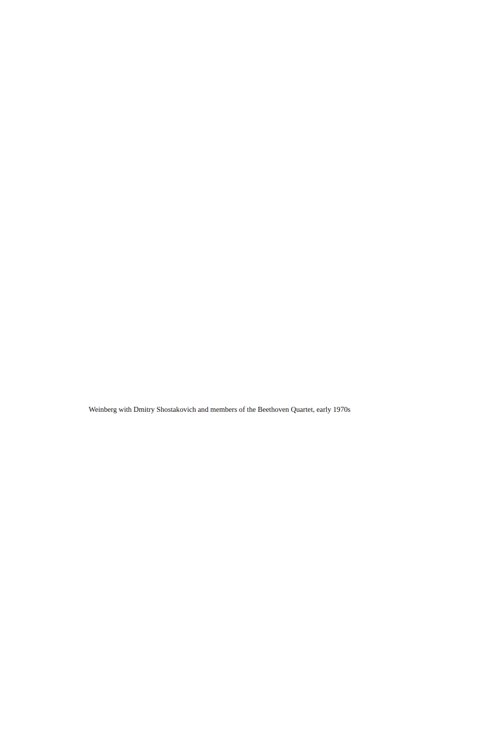Weinberg with Dmitry Shostakovich and members of the Beethoven Quartet, early 1970s